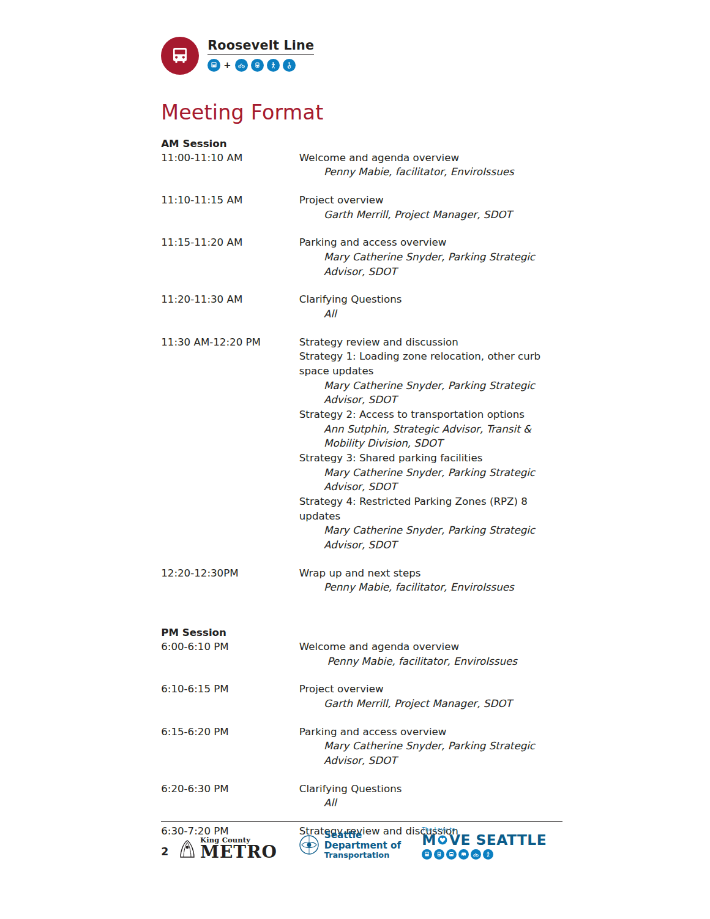Roosevelt Line
+
Meeting Format
AM Session
| 11:00-11:10 AM | Welcome and agenda overview Penny Mabie, facilitator, EnviroIssues |
| 11:10-11:15 AM | Project overview Garth Merrill, Project Manager, SDOT |
| 11:15-11:20 AM | Parking and access overview Mary Catherine Snyder, Parking Strategic Advisor, SDOT |
| 11:20-11:30 AM | Clarifying Questions All |
| 11:30 AM-12:20 PM | Strategy review and discussion Strategy 1: Loading zone relocation, other curb space updates Mary Catherine Snyder, Parking Strategic Advisor, SDOT Strategy 2: Access to transportation options Ann Sutphin, Strategic Advisor, Transit & Mobility Division, SDOT Strategy 3: Shared parking facilities Mary Catherine Snyder, Parking Strategic Advisor, SDOT Strategy 4: Restricted Parking Zones (RPZ) 8 updates Mary Catherine Snyder, Parking Strategic Advisor, SDOT |
| 12:20-12:30PM | Wrap up and next steps Penny Mabie, facilitator, EnviroIssues |
PM Session
| 6:00-6:10 PM | Welcome and agenda overview Penny Mabie, facilitator, EnviroIssues |
| 6:10-6:15 PM | Project overview Garth Merrill, Project Manager, SDOT |
| 6:15-6:20 PM | Parking and access overview Mary Catherine Snyder, Parking Strategic Advisor, SDOT |
| 6:20-6:30 PM | Clarifying Questions All |
| 6:30-7:20 PM | Strategy review and discussion |
2
King County METRO
Seattle Department of Transportation
The Levy to
M VE SEATTLE